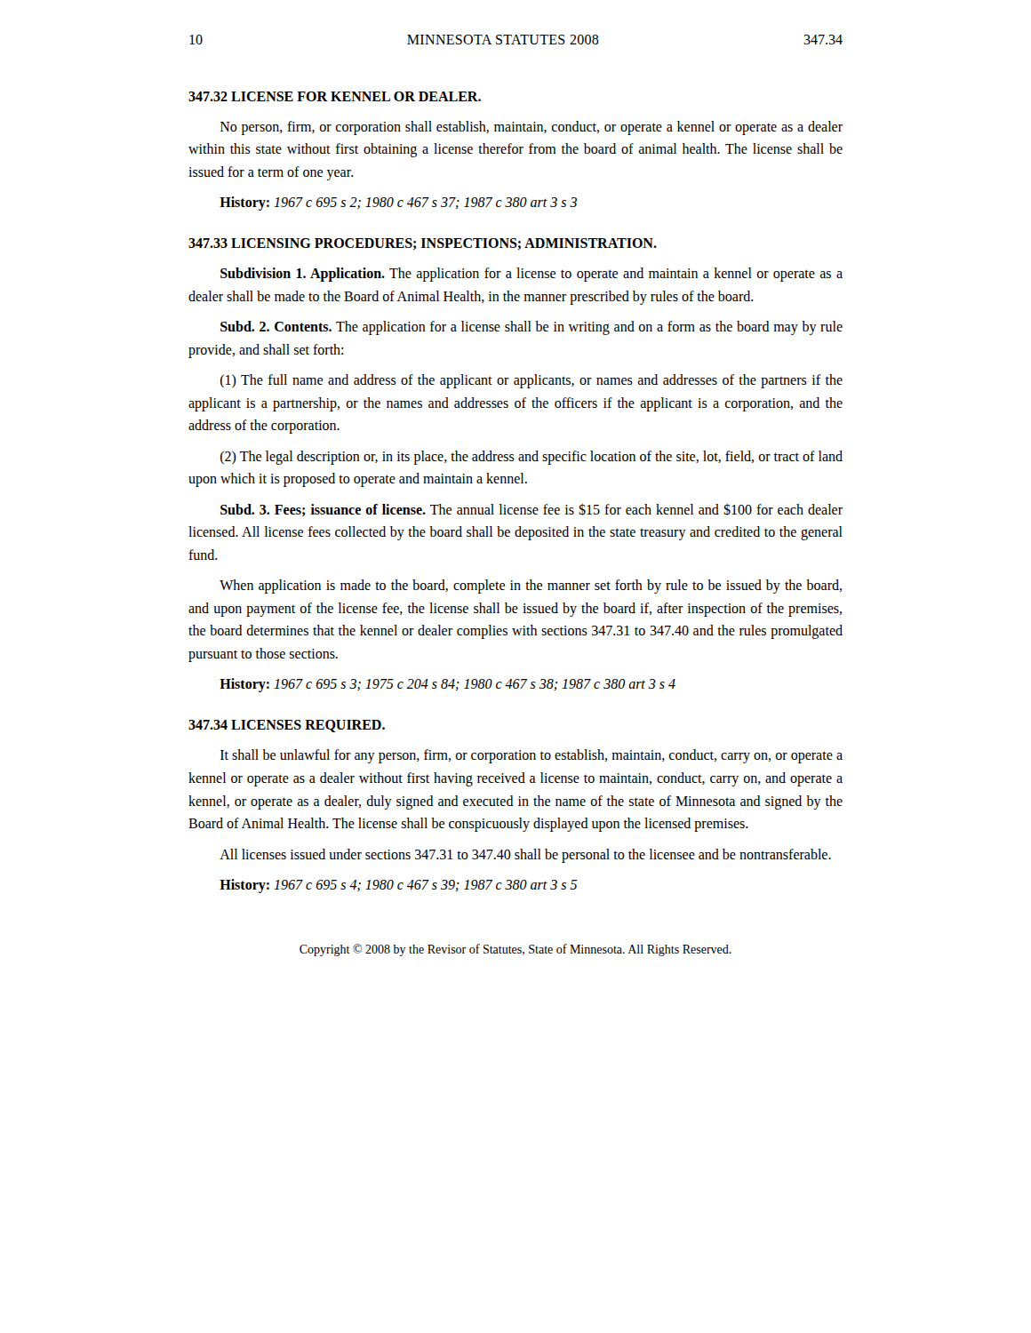10 MINNESOTA STATUTES 2008 347.34
347.32 LICENSE FOR KENNEL OR DEALER.
No person, firm, or corporation shall establish, maintain, conduct, or operate a kennel or operate as a dealer within this state without first obtaining a license therefor from the board of animal health. The license shall be issued for a term of one year.
History: 1967 c 695 s 2; 1980 c 467 s 37; 1987 c 380 art 3 s 3
347.33 LICENSING PROCEDURES; INSPECTIONS; ADMINISTRATION.
Subdivision 1. Application. The application for a license to operate and maintain a kennel or operate as a dealer shall be made to the Board of Animal Health, in the manner prescribed by rules of the board.
Subd. 2. Contents. The application for a license shall be in writing and on a form as the board may by rule provide, and shall set forth:
(1) The full name and address of the applicant or applicants, or names and addresses of the partners if the applicant is a partnership, or the names and addresses of the officers if the applicant is a corporation, and the address of the corporation.
(2) The legal description or, in its place, the address and specific location of the site, lot, field, or tract of land upon which it is proposed to operate and maintain a kennel.
Subd. 3. Fees; issuance of license. The annual license fee is $15 for each kennel and $100 for each dealer licensed. All license fees collected by the board shall be deposited in the state treasury and credited to the general fund.
When application is made to the board, complete in the manner set forth by rule to be issued by the board, and upon payment of the license fee, the license shall be issued by the board if, after inspection of the premises, the board determines that the kennel or dealer complies with sections 347.31 to 347.40 and the rules promulgated pursuant to those sections.
History: 1967 c 695 s 3; 1975 c 204 s 84; 1980 c 467 s 38; 1987 c 380 art 3 s 4
347.34 LICENSES REQUIRED.
It shall be unlawful for any person, firm, or corporation to establish, maintain, conduct, carry on, or operate a kennel or operate as a dealer without first having received a license to maintain, conduct, carry on, and operate a kennel, or operate as a dealer, duly signed and executed in the name of the state of Minnesota and signed by the Board of Animal Health. The license shall be conspicuously displayed upon the licensed premises.
All licenses issued under sections 347.31 to 347.40 shall be personal to the licensee and be nontransferable.
History: 1967 c 695 s 4; 1980 c 467 s 39; 1987 c 380 art 3 s 5
Copyright © 2008 by the Revisor of Statutes, State of Minnesota. All Rights Reserved.